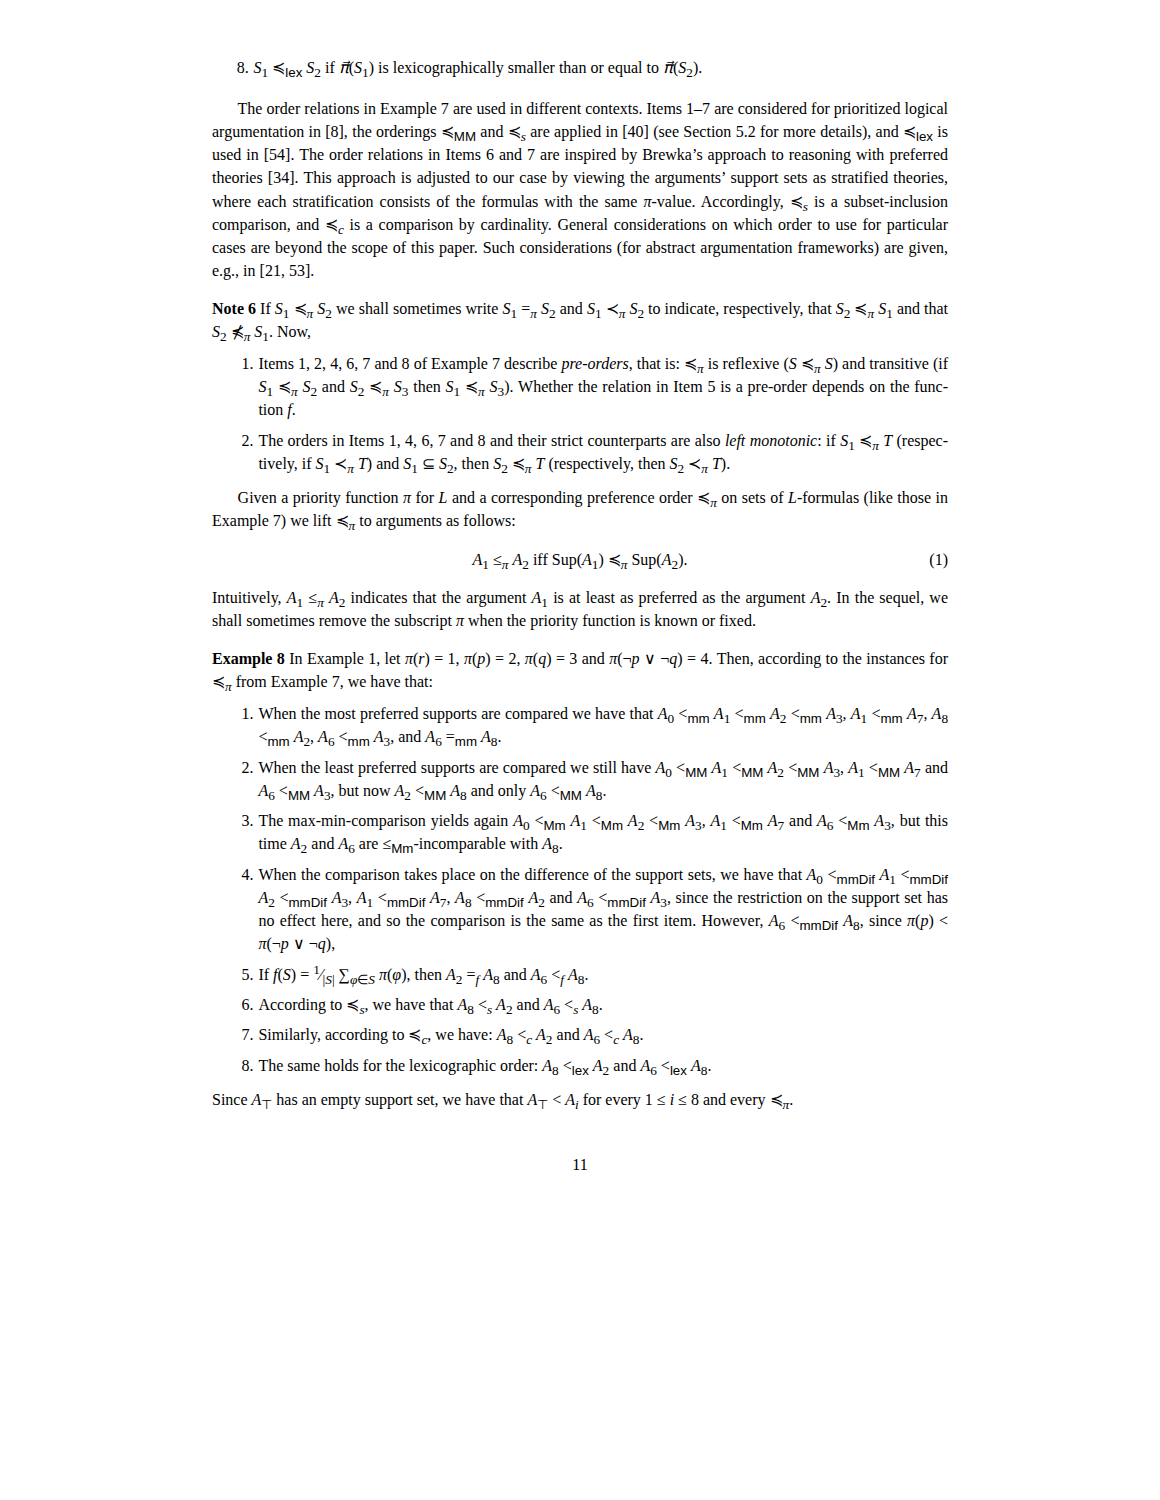S1 ≼lex S2 if π⃗(S1) is lexicographically smaller than or equal to π⃗(S2).
The order relations in Example 7 are used in different contexts. Items 1–7 are considered for prioritized logical argumentation in [8], the orderings ≼MM and ≼s are applied in [40] (see Section 5.2 for more details), and ≼lex is used in [54]. The order relations in Items 6 and 7 are inspired by Brewka’s approach to reasoning with preferred theories [34]. This approach is adjusted to our case by viewing the arguments’ support sets as stratified theories, where each stratification consists of the formulas with the same π-value. Accordingly, ≼s is a subset-inclusion comparison, and ≼c is a comparison by cardinality. General considerations on which order to use for particular cases are beyond the scope of this paper. Such considerations (for abstract argumentation frameworks) are given, e.g., in [21, 53].
Note 6 If S1 ≼π S2 we shall sometimes write S1 =π S2 and S1 ≺π S2 to indicate, respectively, that S2 ≼π S1 and that S2 ⋠π S1. Now,
Items 1, 2, 4, 6, 7 and 8 of Example 7 describe pre-orders, that is: ≼π is reflexive (S ≼π S) and transitive (if S1 ≼π S2 and S2 ≼π S3 then S1 ≼π S3). Whether the relation in Item 5 is a pre-order depends on the function f.
The orders in Items 1, 4, 6, 7 and 8 and their strict counterparts are also left monotonic: if S1 ≼π T (respectively, if S1 ≺π T) and S1 ⊆ S2, then S2 ≼π T (respectively, then S2 ≺π T).
Given a priority function π for L and a corresponding preference order ≼π on sets of L-formulas (like those in Example 7) we lift ≼π to arguments as follows:
A1 ≤π A2 iff Sup(A1) ≼π Sup(A2). (1)
Intuitively, A1 ≤π A2 indicates that the argument A1 is at least as preferred as the argument A2. In the sequel, we shall sometimes remove the subscript π when the priority function is known or fixed.
Example 8 In Example 1, let π(r) = 1, π(p) = 2, π(q) = 3 and π(¬p ∨ ¬q) = 4. Then, according to the instances for ≼π from Example 7, we have that:
When the most preferred supports are compared we have that A0 <mm A1 <mm A2 <mm A3, A1 <mm A7, A8 <mm A2, A6 <mm A3, and A6 =mm A8.
When the least preferred supports are compared we still have A0 <MM A1 <MM A2 <MM A3, A1 <MM A7 and A6 <MM A3, but now A2 <MM A8 and only A6 <MM A8.
The max-min-comparison yields again A0 <Mm A1 <Mm A2 <Mm A3, A1 <Mm A7 and A6 <Mm A3, but this time A2 and A6 are ≤Mm-incomparable with A8.
When the comparison takes place on the difference of the support sets, we have that A0 <mmDif A1 <mmDif A2 <mmDif A3, A1 <mmDif A7, A8 <mmDif A2 and A6 <mmDif A3, since the restriction on the support set has no effect here, and so the comparison is the same as the first item. However, A6 <mmDif A8, since π(p) < π(¬p ∨ ¬q),
If f(S) = 1⁄|S| ∑φ∈S π(φ), then A2 =f A8 and A6 <f A8.
According to ≼s, we have that A8 <s A2 and A6 <s A8.
Similarly, according to ≼c, we have: A8 <c A2 and A6 <c A8.
The same holds for the lexicographic order: A8 <lex A2 and A6 <lex A8.
Since A⊤ has an empty support set, we have that A⊤ < Ai for every 1 ≤ i ≤ 8 and every ≼π.
11